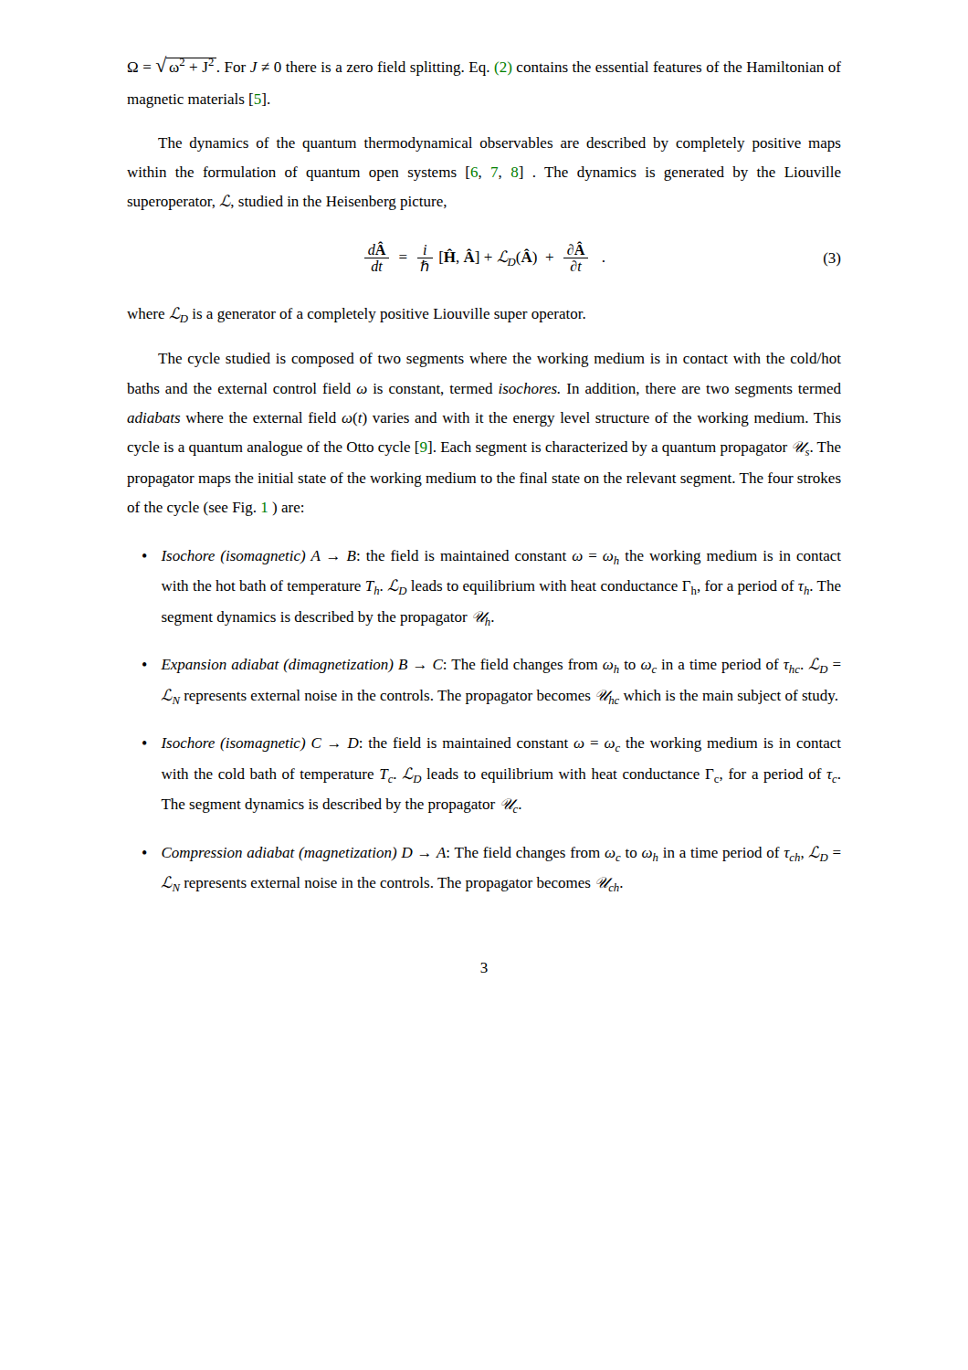Ω = √ω2 + J2. For J ≠ 0 there is a zero field splitting. Eq. (2) contains the essential features of the Hamiltonian of magnetic materials [5].
The dynamics of the quantum thermodynamical observables are described by completely positive maps within the formulation of quantum open systems [6, 7, 8] . The dynamics is generated by the Liouville superoperator, ℒ, studied in the Heisenberg picture,
dÂ dt = iℏ [Ĥ, Â] + ℒD(Â) + ∂Â∂t .
(3)
where ℒD is a generator of a completely positive Liouville super operator.
The cycle studied is composed of two segments where the working medium is in contact with the cold/hot baths and the external control field ω is constant, termed isochores. In addition, there are two segments termed adiabats where the external field ω(t) varies and with it the energy level structure of the working medium. This cycle is a quantum analogue of the Otto cycle [9]. Each segment is characterized by a quantum propagator 𝒰s. The propagator maps the initial state of the working medium to the final state on the relevant segment. The four strokes of the cycle (see Fig. 1 ) are:
Isochore (isomagnetic) A → B: the field is maintained constant ω = ωh the working medium is in contact with the hot bath of temperature Th. ℒD leads to equilibrium with heat conductance Γh, for a period of τh. The segment dynamics is described by the propagator 𝒰h.
Expansion adiabat (dimagnetization) B → C: The field changes from ωh to ωc in a time period of τhc. ℒD = ℒN represents external noise in the controls. The propagator becomes 𝒰hc which is the main subject of study.
Isochore (isomagnetic) C → D: the field is maintained constant ω = ωc the working medium is in contact with the cold bath of temperature Tc. ℒD leads to equilibrium with heat conductance Γc, for a period of τc. The segment dynamics is described by the propagator 𝒰c.
Compression adiabat (magnetization) D → A: The field changes from ωc to ωh in a time period of τch, ℒD = ℒN represents external noise in the controls. The propagator becomes 𝒰ch.
3